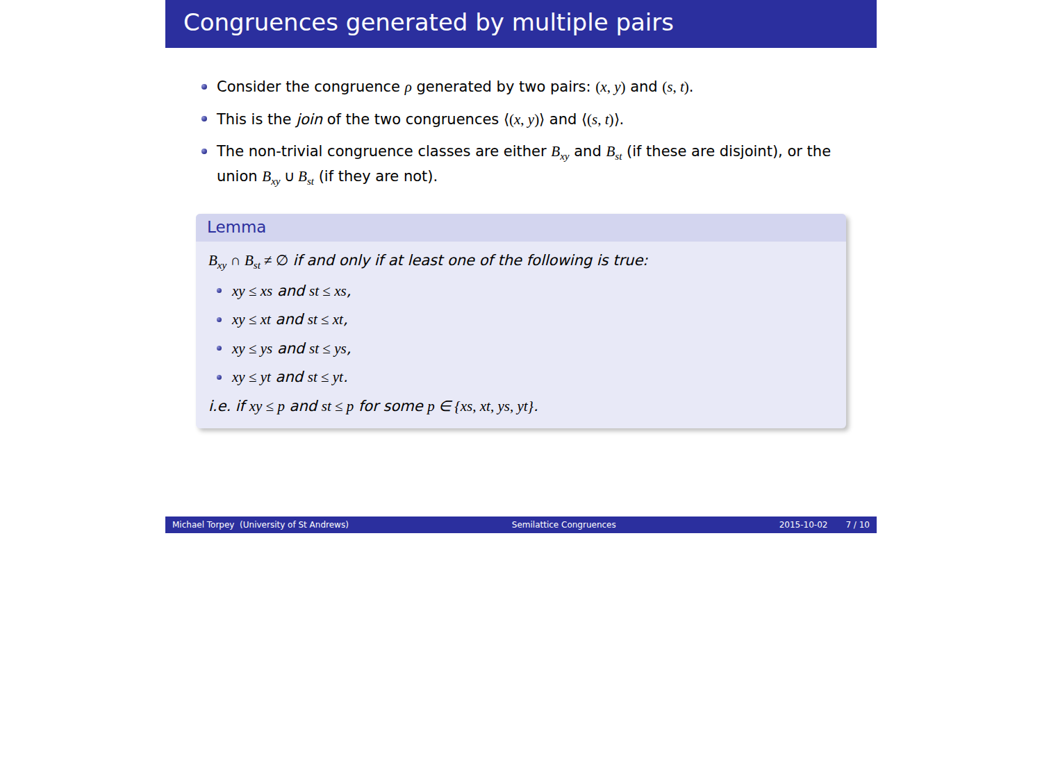Congruences generated by multiple pairs
Consider the congruence ρ generated by two pairs: (x, y) and (s, t).
This is the join of the two congruences ⟨(x, y)⟩ and ⟨(s, t)⟩.
The non-trivial congruence classes are either Bxy and Bst (if these are disjoint), or the union Bxy ∪ Bst (if they are not).
Lemma
Bxy ∩ Bst ≠ ∅ if and only if at least one of the following is true:
xy ≤ xs and st ≤ xs,
xy ≤ xt and st ≤ xt,
xy ≤ ys and st ≤ ys,
xy ≤ yt and st ≤ yt.
i.e. if xy ≤ p and st ≤ p for some p ∈ {xs, xt, ys, yt}.
Michael Torpey (University of St Andrews)
Semilattice Congruences
2015-10-027 / 10